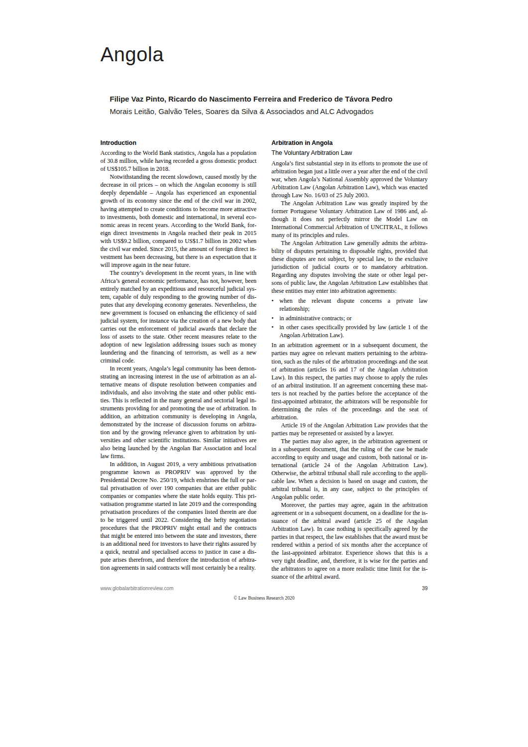Angola
Filipe Vaz Pinto, Ricardo do Nascimento Ferreira and Frederico de Távora Pedro
Morais Leitão, Galvão Teles, Soares da Silva & Associados and ALC Advogados
Introduction
According to the World Bank statistics, Angola has a population of 30.8 million, while having recorded a gross domestic product of US$105.7 billion in 2018.
Notwithstanding the recent slowdown, caused mostly by the decrease in oil prices – on which the Angolan economy is still deeply dependable – Angola has experienced an exponential growth of its economy since the end of the civil war in 2002, having attempted to create conditions to become more attractive to investments, both domestic and international, in several economic areas in recent years. According to the World Bank, foreign direct investments in Angola reached their peak in 2015 with US$9.2 billion, compared to US$1.7 billion in 2002 when the civil war ended. Since 2015, the amount of foreign direct investment has been decreasing, but there is an expectation that it will improve again in the near future.
The country’s development in the recent years, in line with Africa’s general economic performance, has not, however, been entirely matched by an expeditious and resourceful judicial system, capable of duly responding to the growing number of disputes that any developing economy generates. Nevertheless, the new government is focused on enhancing the efficiency of said judicial system, for instance via the creation of a new body that carries out the enforcement of judicial awards that declare the loss of assets to the state. Other recent measures relate to the adoption of new legislation addressing issues such as money laundering and the financing of terrorism, as well as a new criminal code.
In recent years, Angola’s legal community has been demonstrating an increasing interest in the use of arbitration as an alternative means of dispute resolution between companies and individuals, and also involving the state and other public entities. This is reflected in the many general and sectorial legal instruments providing for and promoting the use of arbitration. In addition, an arbitration community is developing in Angola, demonstrated by the increase of discussion forums on arbitration and by the growing relevance given to arbitration by universities and other scientific institutions. Similar initiatives are also being launched by the Angolan Bar Association and local law firms.
In addition, in August 2019, a very ambitious privatisation programme known as PROPRIV was approved by the Presidential Decree No. 250/19, which enshrines the full or partial privatisation of over 190 companies that are either public companies or companies where the state holds equity. This privatisation programme started in late 2019 and the corresponding privatisation procedures of the companies listed therein are due to be triggered until 2022. Considering the hefty negotiation procedures that the PROPRIV might entail and the contracts that might be entered into between the state and investors, there is an additional need for investors to have their rights assured by a quick, neutral and specialised access to justice in case a dispute arises therefrom, and therefore the introduction of arbitration agreements in said contracts will most certainly be a reality.
Arbitration in Angola
The Voluntary Arbitration Law
Angola’s first substantial step in its efforts to promote the use of arbitration began just a little over a year after the end of the civil war, when Angola’s National Assembly approved the Voluntary Arbitration Law (Angolan Arbitration Law), which was enacted through Law No. 16/03 of 25 July 2003.
The Angolan Arbitration Law was greatly inspired by the former Portuguese Voluntary Arbitration Law of 1986 and, although it does not perfectly mirror the Model Law on International Commercial Arbitration of UNCITRAL, it follows many of its principles and rules.
The Angolan Arbitration Law generally admits the arbitrability of disputes pertaining to disposable rights, provided that these disputes are not subject, by special law, to the exclusive jurisdiction of judicial courts or to mandatory arbitration. Regarding any disputes involving the state or other legal persons of public law, the Angolan Arbitration Law establishes that these entities may enter into arbitration agreements:
when the relevant dispute concerns a private law relationship;
in administrative contracts; or
in other cases specifically provided by law (article 1 of the Angolan Arbitration Law).
In an arbitration agreement or in a subsequent document, the parties may agree on relevant matters pertaining to the arbitration, such as the rules of the arbitration proceedings and the seat of arbitration (articles 16 and 17 of the Angolan Arbitration Law). In this respect, the parties may choose to apply the rules of an arbitral institution. If an agreement concerning these matters is not reached by the parties before the acceptance of the first-appointed arbitrator, the arbitrators will be responsible for determining the rules of the proceedings and the seat of arbitration.
Article 19 of the Angolan Arbitration Law provides that the parties may be represented or assisted by a lawyer.
The parties may also agree, in the arbitration agreement or in a subsequent document, that the ruling of the case be made according to equity and usage and custom, both national or international (article 24 of the Angolan Arbitration Law). Otherwise, the arbitral tribunal shall rule according to the applicable law. When a decision is based on usage and custom, the arbitral tribunal is, in any case, subject to the principles of Angolan public order.
Moreover, the parties may agree, again in the arbitration agreement or in a subsequent document, on a deadline for the issuance of the arbitral award (article 25 of the Angolan Arbitration Law). In case nothing is specifically agreed by the parties in that respect, the law establishes that the award must be rendered within a period of six months after the acceptance of the last-appointed arbitrator. Experience shows that this is a very tight deadline, and, therefore, it is wise for the parties and the arbitrators to agree on a more realistic time limit for the issuance of the arbitral award.
www.globalarbitrationreview.com 39
© Law Business Research 2020